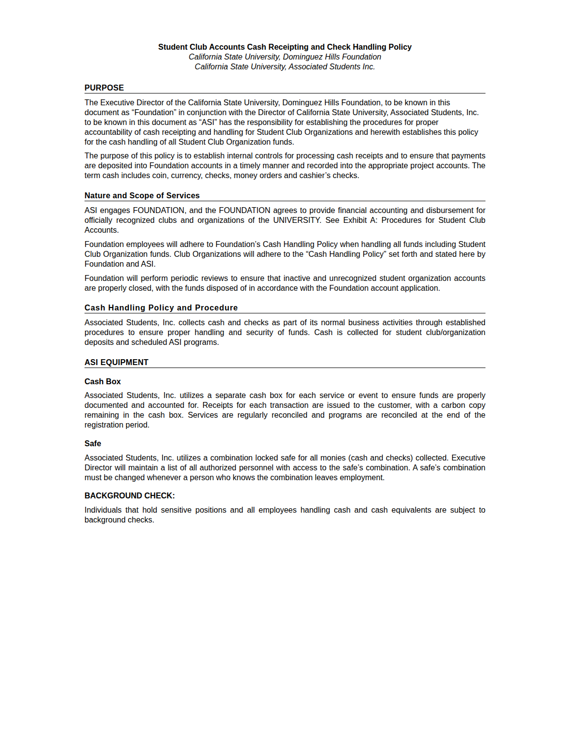Student Club Accounts Cash Receipting and Check Handling Policy
California State University, Dominguez Hills Foundation
California State University, Associated Students Inc.
PURPOSE
The Executive Director of the California State University, Dominguez Hills Foundation, to be known in this document as “Foundation” in conjunction with the Director of California State University, Associated Students, Inc. to be known in this document as “ASI” has the responsibility for establishing the procedures for proper accountability of cash receipting and handling for Student Club Organizations and herewith establishes this policy for the cash handling of all Student Club Organization funds.
The purpose of this policy is to establish internal controls for processing cash receipts and to ensure that payments are deposited into Foundation accounts in a timely manner and recorded into the appropriate project accounts. The term cash includes coin, currency, checks, money orders and cashier’s checks.
Nature and Scope of Services
ASI engages FOUNDATION, and the FOUNDATION agrees to provide financial accounting and disbursement for officially recognized clubs and organizations of the UNIVERSITY. See Exhibit A: Procedures for Student Club Accounts.
Foundation employees will adhere to Foundation’s Cash Handling Policy when handling all funds including Student Club Organization funds. Club Organizations will adhere to the “Cash Handling Policy” set forth and stated here by Foundation and ASI.
Foundation will perform periodic reviews to ensure that inactive and unrecognized student organization accounts are properly closed, with the funds disposed of in accordance with the Foundation account application.
Cash Handling Policy and Procedure
Associated Students, Inc. collects cash and checks as part of its normal business activities through established procedures to ensure proper handling and security of funds. Cash is collected for student club/organization deposits and scheduled ASI programs.
ASI EQUIPMENT
Cash Box
Associated Students, Inc. utilizes a separate cash box for each service or event to ensure funds are properly documented and accounted for. Receipts for each transaction are issued to the customer, with a carbon copy remaining in the cash box. Services are regularly reconciled and programs are reconciled at the end of the registration period.
Safe
Associated Students, Inc. utilizes a combination locked safe for all monies (cash and checks) collected. Executive Director will maintain a list of all authorized personnel with access to the safe’s combination. A safe’s combination must be changed whenever a person who knows the combination leaves employment.
BACKGROUND CHECK:
Individuals that hold sensitive positions and all employees handling cash and cash equivalents are subject to background checks.